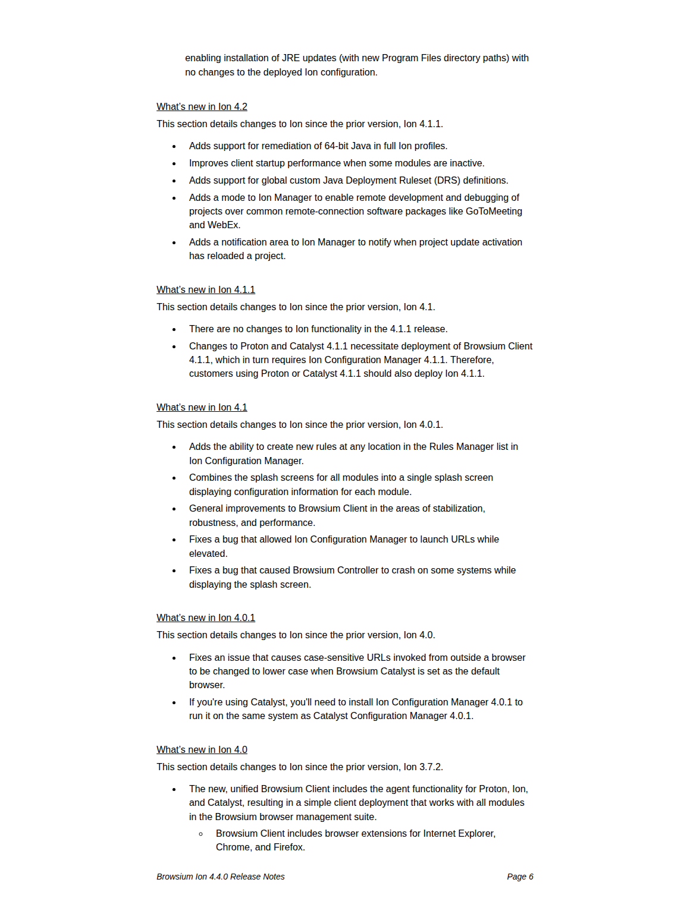enabling installation of JRE updates (with new Program Files directory paths) with no changes to the deployed Ion configuration.
What’s new in Ion 4.2
This section details changes to Ion since the prior version, Ion 4.1.1.
Adds support for remediation of 64-bit Java in full Ion profiles.
Improves client startup performance when some modules are inactive.
Adds support for global custom Java Deployment Ruleset (DRS) definitions.
Adds a mode to Ion Manager to enable remote development and debugging of projects over common remote-connection software packages like GoToMeeting and WebEx.
Adds a notification area to Ion Manager to notify when project update activation has reloaded a project.
What’s new in Ion 4.1.1
This section details changes to Ion since the prior version, Ion 4.1.
There are no changes to Ion functionality in the 4.1.1 release.
Changes to Proton and Catalyst 4.1.1 necessitate deployment of Browsium Client 4.1.1, which in turn requires Ion Configuration Manager 4.1.1. Therefore, customers using Proton or Catalyst 4.1.1 should also deploy Ion 4.1.1.
What’s new in Ion 4.1
This section details changes to Ion since the prior version, Ion 4.0.1.
Adds the ability to create new rules at any location in the Rules Manager list in Ion Configuration Manager.
Combines the splash screens for all modules into a single splash screen displaying configuration information for each module.
General improvements to Browsium Client in the areas of stabilization, robustness, and performance.
Fixes a bug that allowed Ion Configuration Manager to launch URLs while elevated.
Fixes a bug that caused Browsium Controller to crash on some systems while displaying the splash screen.
What’s new in Ion 4.0.1
This section details changes to Ion since the prior version, Ion 4.0.
Fixes an issue that causes case-sensitive URLs invoked from outside a browser to be changed to lower case when Browsium Catalyst is set as the default browser.
If you're using Catalyst, you'll need to install Ion Configuration Manager 4.0.1 to run it on the same system as Catalyst Configuration Manager 4.0.1.
What’s new in Ion 4.0
This section details changes to Ion since the prior version, Ion 3.7.2.
The new, unified Browsium Client includes the agent functionality for Proton, Ion, and Catalyst, resulting in a simple client deployment that works with all modules in the Browsium browser management suite.
Browsium Client includes browser extensions for Internet Explorer, Chrome, and Firefox.
Browsium Ion 4.4.0 Release Notes Page 6